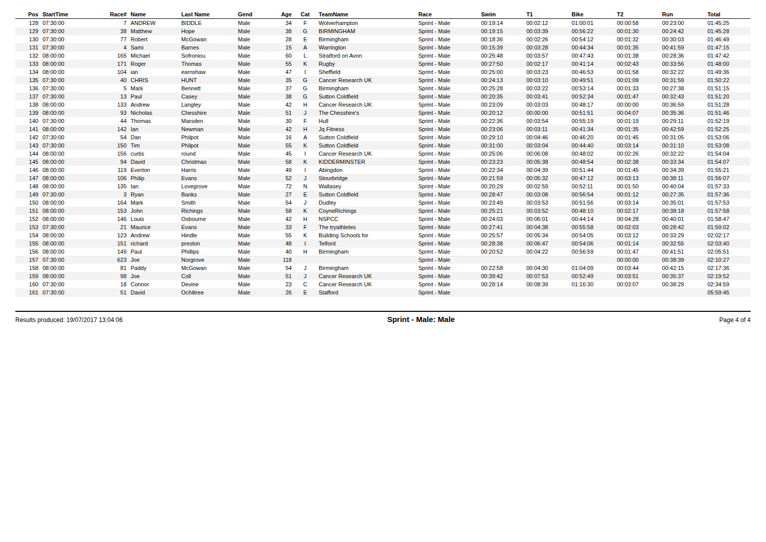| Pos | StartTime | Race# | Name | Last Name | Gend | Age | Cat | TeamName | Race | Swim | T1 | Bike | T2 | Run | Total |
| --- | --- | --- | --- | --- | --- | --- | --- | --- | --- | --- | --- | --- | --- | --- | --- |
| 128 | 07:30:00 | 7 | ANDREW | BIDDLE | Male | 34 | F | Wolverhampton | Sprint - Male | 00:19:14 | 00:02:12 | 01:00:01 | 00:00:58 | 00:23:00 | 01:45:25 |
| 129 | 07:30:00 | 38 | Matthew | Hope | Male | 38 | G | BIRMINGHAM | Sprint - Male | 00:19:15 | 00:03:39 | 00:56:22 | 00:01:30 | 00:24:42 | 01:45:28 |
| 130 | 07:30:00 | 77 | Robert | McGowan | Male | 28 | E | Birmingham | Sprint - Male | 00:18:36 | 00:02:26 | 00:54:12 | 00:01:32 | 00:30:03 | 01:46:49 |
| 131 | 07:30:00 | 4 | Sami | Barnes | Male | 15 | A | Warrington | Sprint - Male | 00:15:39 | 00:03:28 | 00:44:34 | 00:01:35 | 00:41:59 | 01:47:15 |
| 132 | 08:00:00 | 165 | Michael | Sofroniou | Male | 60 | L | Stratford on Avon | Sprint - Male | 00:25:48 | 00:03:57 | 00:47:43 | 00:01:38 | 00:28:36 | 01:47:42 |
| 133 | 08:00:00 | 171 | Roger | Thomas | Male | 55 | K | Rugby | Sprint - Male | 00:27:50 | 00:02:17 | 00:41:14 | 00:02:43 | 00:33:56 | 01:48:00 |
| 134 | 08:00:00 | 104 | ian | earnshaw | Male | 47 | I | Sheffield | Sprint - Male | 00:25:00 | 00:03:23 | 00:46:53 | 00:01:58 | 00:32:22 | 01:49:36 |
| 135 | 07:30:00 | 40 | CHRIS | HUNT | Male | 35 | G | Cancer Research UK | Sprint - Male | 00:24:13 | 00:03:10 | 00:49:51 | 00:01:09 | 00:31:59 | 01:50:22 |
| 136 | 07:30:00 | 5 | Mark | Bennett | Male | 37 | G | Birmingham | Sprint - Male | 00:25:28 | 00:03:22 | 00:53:14 | 00:01:33 | 00:27:38 | 01:51:15 |
| 137 | 07:30:00 | 13 | Paul | Casey | Male | 38 | G | Sutton Coldfield | Sprint - Male | 00:20:35 | 00:03:41 | 00:52:34 | 00:01:47 | 00:32:43 | 01:51:20 |
| 138 | 08:00:00 | 133 | Andrew | Langley | Male | 42 | H | Cancer Research UK | Sprint - Male | 00:23:09 | 00:03:03 | 00:48:17 | 00:00:00 | 00:36:59 | 01:51:28 |
| 139 | 08:00:00 | 93 | Nicholas | Chesshire | Male | 51 | J | The Chesshire's | Sprint - Male | 00:20:12 | 00:00:00 | 00:51:51 | 00:04:07 | 00:35:36 | 01:51:46 |
| 140 | 07:30:00 | 44 | Thomas | Marsden | Male | 30 | F | Hull | Sprint - Male | 00:22:36 | 00:03:54 | 00:55:19 | 00:01:19 | 00:29:11 | 01:52:19 |
| 141 | 08:00:00 | 142 | Ian | Newman | Male | 42 | H | Jq Fitness | Sprint - Male | 00:23:06 | 00:03:11 | 00:41:34 | 00:01:35 | 00:42:59 | 01:52:25 |
| 142 | 07:30:00 | 54 | Dan | Philpot | Male | 16 | A | Sutton Coldfield | Sprint - Male | 00:29:10 | 00:04:46 | 00:46:20 | 00:01:45 | 00:31:05 | 01:53:06 |
| 143 | 07:30:00 | 150 | Tim | Philpot | Male | 55 | K | Sutton Coldfield | Sprint - Male | 00:31:00 | 00:03:04 | 00:44:40 | 00:03:14 | 00:31:10 | 01:53:08 |
| 144 | 08:00:00 | 156 | curtis | round | Male | 45 | I | Cancer Research UK | Sprint - Male | 00:25:06 | 00:06:08 | 00:48:02 | 00:02:26 | 00:32:22 | 01:54:04 |
| 145 | 08:00:00 | 94 | David | Christmas | Male | 58 | K | KIDDERMINSTER | Sprint - Male | 00:23:23 | 00:05:38 | 00:48:54 | 00:02:38 | 00:33:34 | 01:54:07 |
| 146 | 08:00:00 | 119 | Everton | Harris | Male | 49 | I | Abingdon | Sprint - Male | 00:22:34 | 00:04:39 | 00:51:44 | 00:01:45 | 00:34:39 | 01:55:21 |
| 147 | 08:00:00 | 106 | Philip | Evans | Male | 52 | J | Stourbridge | Sprint - Male | 00:21:59 | 00:05:32 | 00:47:12 | 00:03:13 | 00:38:11 | 01:56:07 |
| 148 | 08:00:00 | 135 | Ian | Lovegrove | Male | 72 | N | Wallasey | Sprint - Male | 00:20:29 | 00:02:59 | 00:52:11 | 00:01:50 | 00:40:04 | 01:57:33 |
| 149 | 07:30:00 | 3 | Ryan | Banks | Male | 27 | E | Sutton Coldfield | Sprint - Male | 00:28:47 | 00:03:08 | 00:56:54 | 00:01:12 | 00:27:35 | 01:57:36 |
| 150 | 08:00:00 | 164 | Mark | Smith | Male | 54 | J | Dudley | Sprint - Male | 00:23:49 | 00:03:53 | 00:51:56 | 00:03:14 | 00:35:01 | 01:57:53 |
| 151 | 08:00:00 | 153 | John | Richings | Male | 58 | K | CoyneRichings | Sprint - Male | 00:25:21 | 00:03:52 | 00:48:10 | 00:02:17 | 00:38:18 | 01:57:58 |
| 152 | 08:00:00 | 146 | Louis | Osbourne | Male | 42 | H | NSPCC | Sprint - Male | 00:24:03 | 00:06:01 | 00:44:14 | 00:04:28 | 00:40:01 | 01:58:47 |
| 153 | 07:30:00 | 21 | Maurice | Evans | Male | 33 | F | The tryathletes | Sprint - Male | 00:27:41 | 00:04:38 | 00:55:58 | 00:02:03 | 00:28:42 | 01:59:02 |
| 154 | 08:00:00 | 123 | Andrew | Hindle | Male | 55 | K | Building Schools for | Sprint - Male | 00:25:57 | 00:05:34 | 00:54:05 | 00:03:12 | 00:33:29 | 02:02:17 |
| 155 | 08:00:00 | 151 | richard | preston | Male | 48 | I | Telford | Sprint - Male | 00:28:38 | 00:06:47 | 00:54:06 | 00:01:14 | 00:32:55 | 02:03:40 |
| 156 | 08:00:00 | 149 | Paul | Phillips | Male | 40 | H | Birmingham | Sprint - Male | 00:20:52 | 00:04:22 | 00:56:59 | 00:01:47 | 00:41:51 | 02:05:51 |
| 157 | 07:30:00 | 623 | Joe | Norgrove | Male | 118 | | | Sprint - Male | | | | 00:00:00 | 00:38:39 | 02:10:27 |
| 158 | 08:00:00 | 81 | Paddy | McGowan | Male | 54 | J | Birmingham | Sprint - Male | 00:22:58 | 00:04:30 | 01:04:09 | 00:03:44 | 00:42:15 | 02:17:36 |
| 159 | 08:00:00 | 98 | Joe | Coll | Male | 51 | J | Cancer Research UK | Sprint - Male | 00:39:42 | 00:07:53 | 00:52:49 | 00:03:51 | 00:35:37 | 02:19:52 |
| 160 | 07:30:00 | 18 | Connor | Devine | Male | 23 | C | Cancer Research UK | Sprint - Male | 00:28:14 | 00:08:39 | 01:16:30 | 00:03:07 | 00:38:29 | 02:34:59 |
| 161 | 07:30:00 | 51 | David | Ochiltree | Male | 26 | E | Stafford | Sprint - Male | | | | | | 05:59:45 |
Results produced: 19/07/2017 13:04:06
Sprint - Male: Male
Page 4 of 4